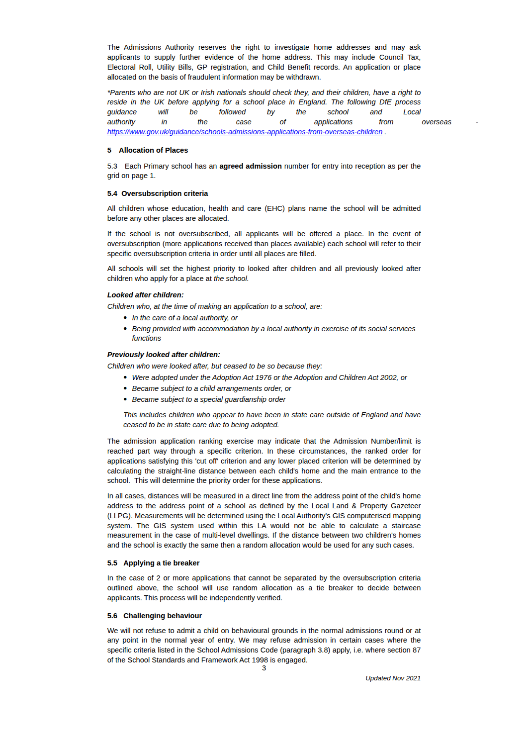The Admissions Authority reserves the right to investigate home addresses and may ask applicants to supply further evidence of the home address. This may include Council Tax, Electoral Roll, Utility Bills, GP registration, and Child Benefit records. An application or place allocated on the basis of fraudulent information may be withdrawn.
*Parents who are not UK or Irish nationals should check they, and their children, have a right to reside in the UK before applying for a school place in England. The following DfE process guidance will be followed by the school and Local authority in the case of applications from overseas -
https://www.gov.uk/guidance/schools-admissions-applications-from-overseas-children .
5 Allocation of Places
5.3 Each Primary school has an agreed admission number for entry into reception as per the grid on page 1.
5.4 Oversubscription criteria
All children whose education, health and care (EHC) plans name the school will be admitted before any other places are allocated.
If the school is not oversubscribed, all applicants will be offered a place. In the event of oversubscription (more applications received than places available) each school will refer to their specific oversubscription criteria in order until all places are filled.
All schools will set the highest priority to looked after children and all previously looked after children who apply for a place at the school.
Looked after children:
Children who, at the time of making an application to a school, are:
In the care of a local authority, or
Being provided with accommodation by a local authority in exercise of its social services functions
Previously looked after children:
Children who were looked after, but ceased to be so because they:
Were adopted under the Adoption Act 1976 or the Adoption and Children Act 2002, or
Became subject to a child arrangements order, or
Became subject to a special guardianship order
This includes children who appear to have been in state care outside of England and have ceased to be in state care due to being adopted.
The admission application ranking exercise may indicate that the Admission Number/limit is reached part way through a specific criterion. In these circumstances, the ranked order for applications satisfying this 'cut off' criterion and any lower placed criterion will be determined by calculating the straight-line distance between each child's home and the main entrance to the school. This will determine the priority order for these applications.
In all cases, distances will be measured in a direct line from the address point of the child's home address to the address point of a school as defined by the Local Land & Property Gazeteer (LLPG). Measurements will be determined using the Local Authority's GIS computerised mapping system. The GIS system used within this LA would not be able to calculate a staircase measurement in the case of multi-level dwellings. If the distance between two children's homes and the school is exactly the same then a random allocation would be used for any such cases.
5.5 Applying a tie breaker
In the case of 2 or more applications that cannot be separated by the oversubscription criteria outlined above, the school will use random allocation as a tie breaker to decide between applicants. This process will be independently verified.
5.6 Challenging behaviour
We will not refuse to admit a child on behavioural grounds in the normal admissions round or at any point in the normal year of entry. We may refuse admission in certain cases where the specific criteria listed in the School Admissions Code (paragraph 3.8) apply, i.e. where section 87 of the School Standards and Framework Act 1998 is engaged.
3
Updated Nov 2021